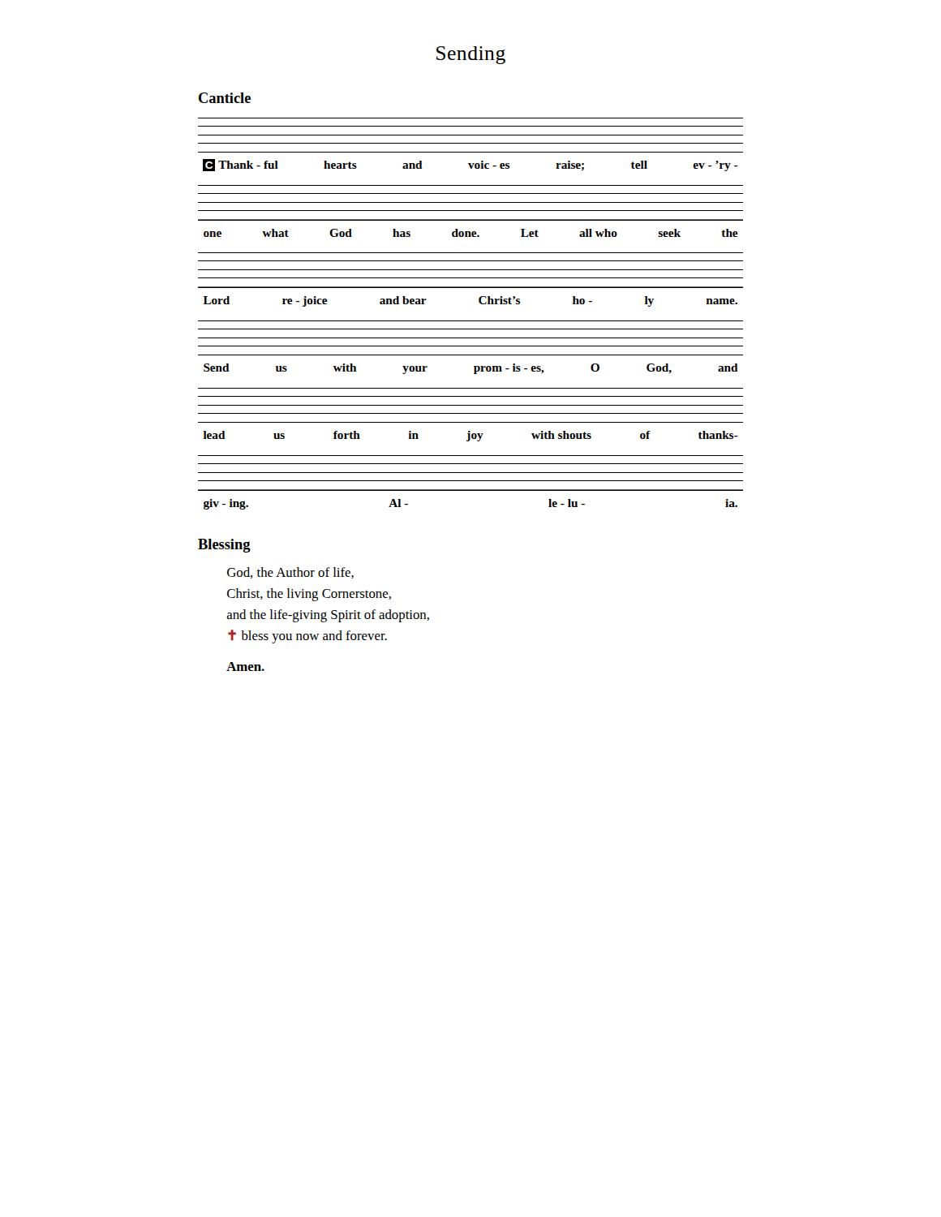Sending
Canticle
Musical notation for the canticle, in treble clef with one flat, set in cut time. Lyrics appear beneath the staves.
CThank - ful hearts and voic - es raise; tell ev - ’ry -
one what God has done. Let all who seek the
Lord re - joice and bear Christ’s ho - ly name.
Send us with your prom - is - es, O God, and
lead us forth in joy with shouts of thanks-
giv - ing. Al - le - lu - ia.
Blessing
God, the Author of life,
Christ, the living Cornerstone,
and the life-giving Spirit of adoption,
✝ bless you now and forever.
Amen.